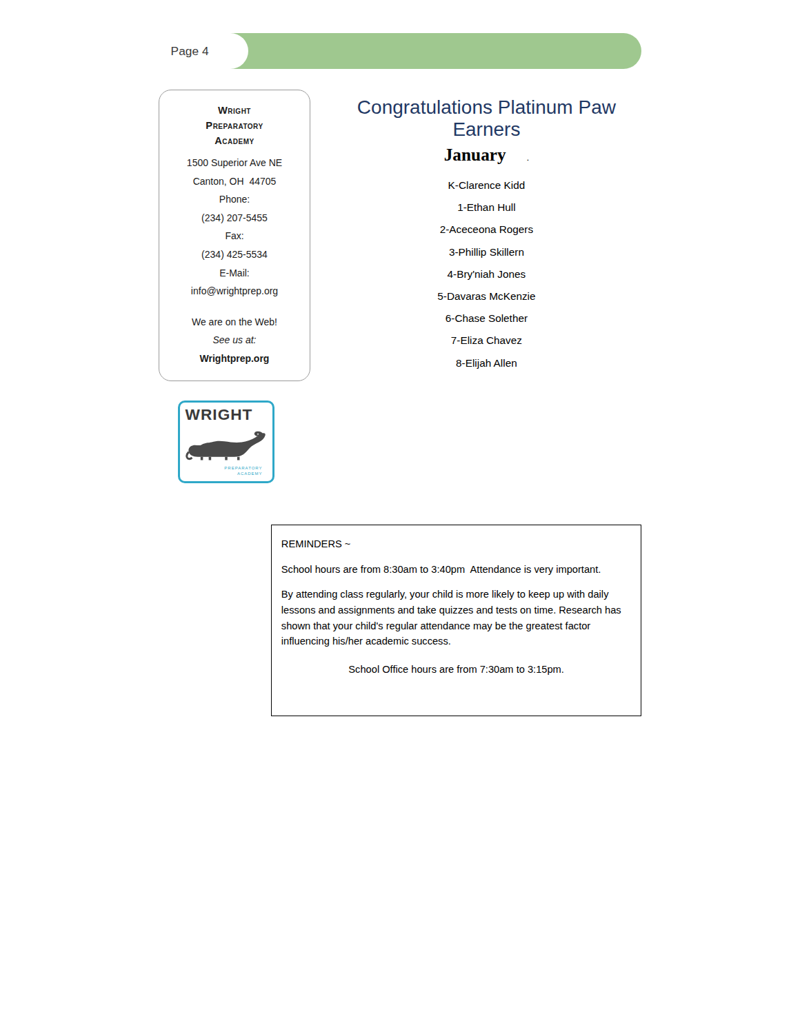Page 4
Wright
Preparatory
Academy
1500 Superior Ave NE
Canton, OH 44705
Phone:
(234) 207-5455
Fax:
(234) 425-5534
E-Mail:
info@wrightprep.org
We are on the Web!
See us at:
Wrightprep.org
WRIGHT
PREPARATORY
ACADEMY
Congratulations Platinum Paw Earners
January.
K-Clarence Kidd
1-Ethan Hull
2-Aceceona Rogers
3-Phillip Skillern
4-Bry'niah Jones
5-Davaras McKenzie
6-Chase Solether
7-Eliza Chavez
8-Elijah Allen
REMINDERS ~
School hours are from 8:30am to 3:40pm Attendance is very important.
By attending class regularly, your child is more likely to keep up with daily lessons and assignments and take quizzes and tests on time. Research has shown that your child's regular attendance may be the greatest factor influencing his/her academic success.
School Office hours are from 7:30am to 3:15pm.